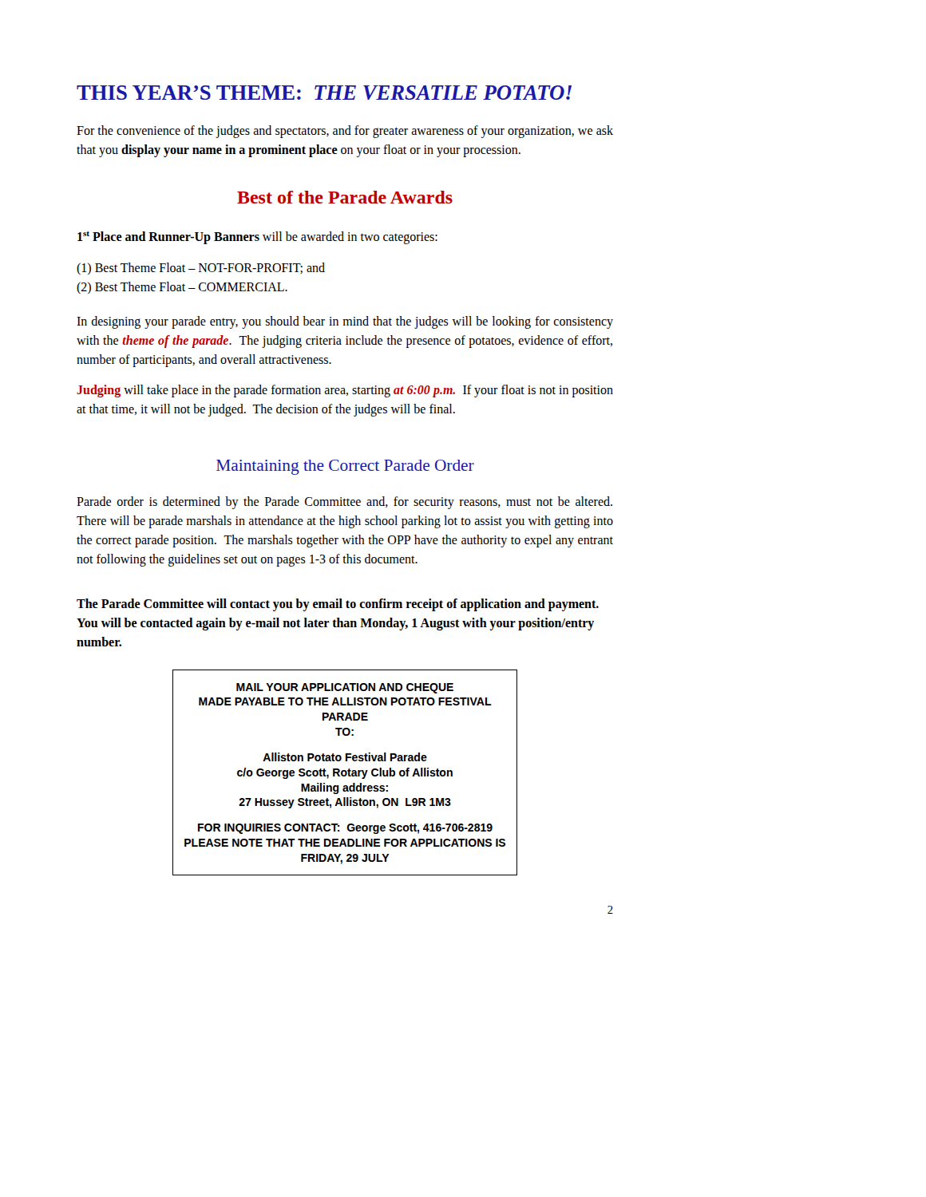THIS YEAR’S THEME: THE VERSATILE POTATO!
For the convenience of the judges and spectators, and for greater awareness of your organization, we ask that you display your name in a prominent place on your float or in your procession.
Best of the Parade Awards
1st Place and Runner-Up Banners will be awarded in two categories:
(1) Best Theme Float – NOT-FOR-PROFIT; and
(2) Best Theme Float – COMMERCIAL.
In designing your parade entry, you should bear in mind that the judges will be looking for consistency with the theme of the parade. The judging criteria include the presence of potatoes, evidence of effort, number of participants, and overall attractiveness.
Judging will take place in the parade formation area, starting at 6:00 p.m. If your float is not in position at that time, it will not be judged. The decision of the judges will be final.
Maintaining the Correct Parade Order
Parade order is determined by the Parade Committee and, for security reasons, must not be altered. There will be parade marshals in attendance at the high school parking lot to assist you with getting into the correct parade position. The marshals together with the OPP have the authority to expel any entrant not following the guidelines set out on pages 1-3 of this document.
The Parade Committee will contact you by email to confirm receipt of application and payment. You will be contacted again by e-mail not later than Monday, 1 August with your position/entry number.
MAIL YOUR APPLICATION AND CHEQUE
MADE PAYABLE TO THE ALLISTON POTATO FESTIVAL PARADE
TO:
Alliston Potato Festival Parade
c/o George Scott, Rotary Club of Alliston
Mailing address:
27 Hussey Street, Alliston, ON L9R 1M3
FOR INQUIRIES CONTACT: George Scott, 416-706-2819
PLEASE NOTE THAT THE DEADLINE FOR APPLICATIONS IS FRIDAY, 29 JULY
2